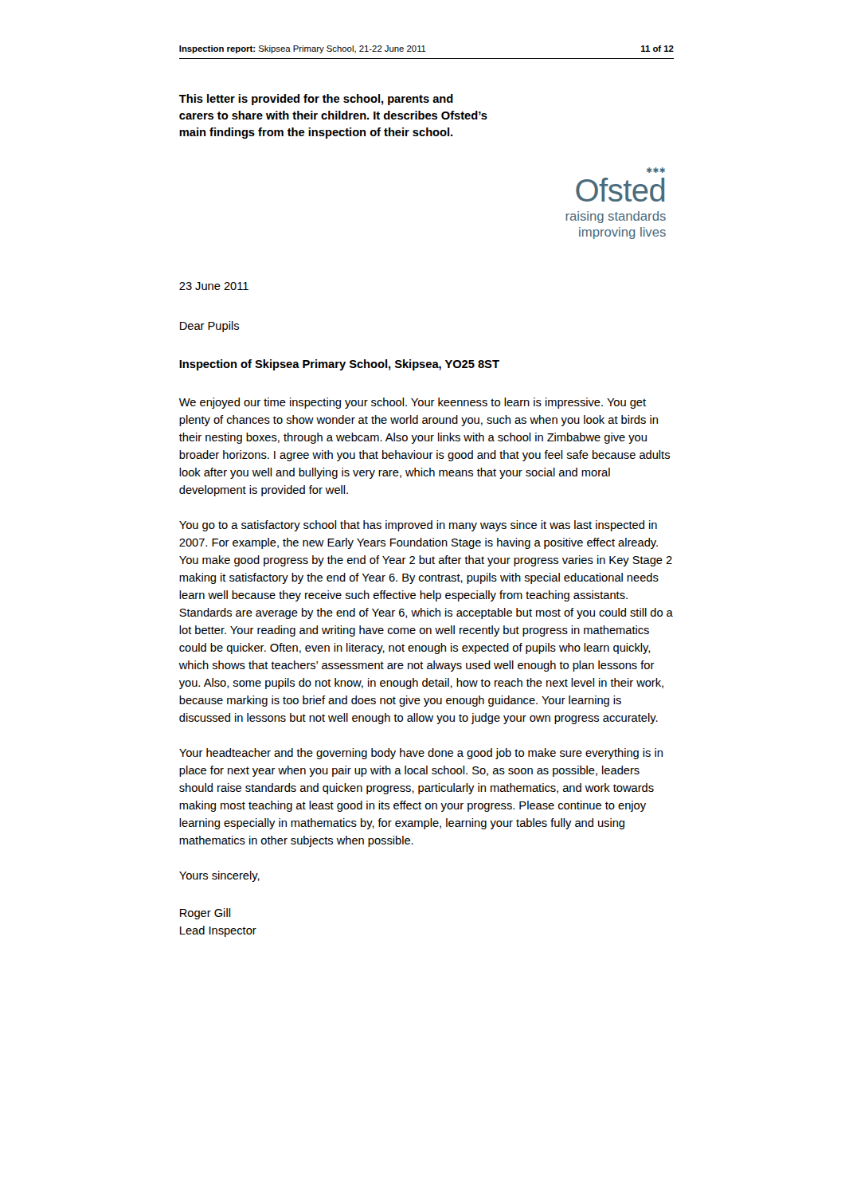Inspection report: Skipsea Primary School, 21-22 June 2011
11 of 12
This letter is provided for the school, parents and
carers to share with their children. It describes Ofsted’s
main findings from the inspection of their school.
✱✱✱
Ofsted
raising standards
improving lives
23 June 2011
Dear Pupils
Inspection of Skipsea Primary School, Skipsea, YO25 8ST
We enjoyed our time inspecting your school. Your keenness to learn is impressive. You get plenty of chances to show wonder at the world around you, such as when you look at birds in their nesting boxes, through a webcam. Also your links with a school in Zimbabwe give you broader horizons. I agree with you that behaviour is good and that you feel safe because adults look after you well and bullying is very rare, which means that your social and moral development is provided for well.
You go to a satisfactory school that has improved in many ways since it was last inspected in 2007. For example, the new Early Years Foundation Stage is having a positive effect already. You make good progress by the end of Year 2 but after that your progress varies in Key Stage 2 making it satisfactory by the end of Year 6. By contrast, pupils with special educational needs learn well because they receive such effective help especially from teaching assistants. Standards are average by the end of Year 6, which is acceptable but most of you could still do a lot better. Your reading and writing have come on well recently but progress in mathematics could be quicker. Often, even in literacy, not enough is expected of pupils who learn quickly, which shows that teachers’ assessment are not always used well enough to plan lessons for you. Also, some pupils do not know, in enough detail, how to reach the next level in their work, because marking is too brief and does not give you enough guidance. Your learning is discussed in lessons but not well enough to allow you to judge your own progress accurately.
Your headteacher and the governing body have done a good job to make sure everything is in place for next year when you pair up with a local school. So, as soon as possible, leaders should raise standards and quicken progress, particularly in mathematics, and work towards making most teaching at least good in its effect on your progress. Please continue to enjoy learning especially in mathematics by, for example, learning your tables fully and using mathematics in other subjects when possible.
Yours sincerely,
Roger Gill
Lead Inspector